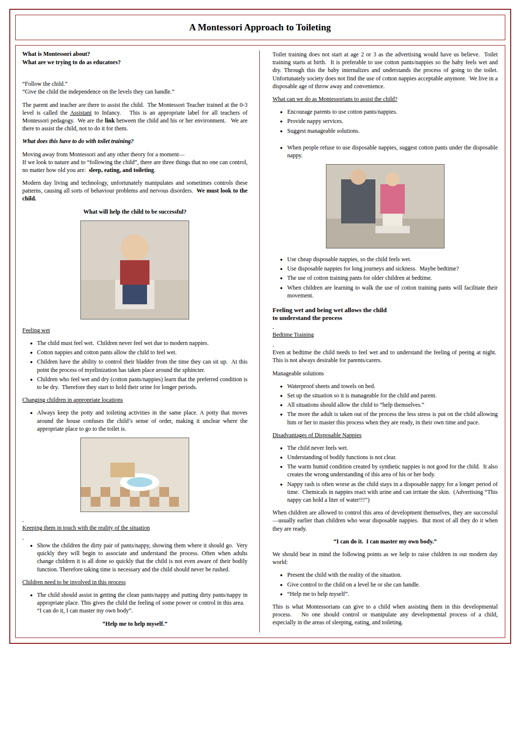A Montessori Approach to Toileting
What is Montessori about?
What are we trying to do as educators?
“Follow the child.”
“Give the child the independence on the levels they can handle.”
The parent and teacher are there to assist the child. The Montessori Teacher trained at the 0-3 level is called the Assistant to Infancy. This is an appropriate label for all teachers of Montessori pedagogy. We are the link between the child and his or her environment. We are there to assist the child, not to do it for them.
What does this have to do with toilet training?
Moving away from Montessori and any other theory for a moment—
If we look to nature and to “following the child”, there are three things that no one can control, no matter how old you are: sleep, eating, and toileting.
Modern day living and technology, unfortunately manipulates and sometimes controls these patterns, causing all sorts of behaviour problems and nervous disorders. We must look to the child.
What will help the child to be successful?
Feeling wet
The child must feel wet. Children never feel wet due to modern nappies.
Cotton nappies and cotton pants allow the child to feel wet.
Children have the ability to control their bladder from the time they can sit up. At this point the process of myelinization has taken place around the sphincter.
Children who feel wet and dry (cotton pants/nappies) learn that the preferred condition is to be dry. Therefore they start to hold their urine for longer periods.
Changing children in appropriate locations
Always keep the potty and toileting activities in the same place. A potty that moves around the house confuses the child’s sense of order, making it unclear where the appropriate place to go to the toilet is.
-
Keeping them in touch with the reality of the situation
-
Show the children the dirty pair of pants/nappy, showing them where it should go. Very quickly they will begin to associate and understand the process. Often when adults change children it is all done so quickly that the child is not even aware of their bodily function. Therefore taking time is necessary and the child should never be rushed.
Children need to be involved in this process
The child should assist in getting the clean pants/nappy and putting dirty pants/nappy in appropriate place. This gives the child the feeling of some power or control in this area. “I can do it, I can master my own body”.
“Help me to help myself.”
Toilet training does not start at age 2 or 3 as the advertising would have us believe. Toilet training starts at birth. It is preferable to use cotton pants/nappies so the baby feels wet and dry. Through this the baby internalizes and understands the process of going to the toilet. Unfortunately society does not find the use of cotton nappies acceptable anymore. We live in a disposable age of throw away and convenience.
What can we do as Montessorians to assist the child?
Encourage parents to use cotton pants/nappies.
Provide nappy services.
Suggest manageable solutions.
When people refuse to use disposable nappies, suggest cotton pants under the disposable nappy.
Use cheap disposable nappies, so the child feels wet.
Use disposable nappies for long journeys and sickness. Maybe bedtime?
The use of cotton training pants for older children at bedtime.
When children are learning to walk the use of cotton training pants will facilitate their movement.
Feeling wet and being wet allows the child
to understand the process
-
Bedtime Training
-
Even at bedtime the child needs to feel wet and to understand the feeling of peeing at night. This is not always desirable for parents/carers.
Manageable solutions
Waterproof sheets and towels on bed.
Set up the situation so it is manageable for the child and parent.
All situations should allow the child to “help themselves.”
The more the adult is taken out of the process the less stress is put on the child allowing him or her to master this process when they are ready, in their own time and pace.
Disadvantages of Disposable Nappies
The child never feels wet.
Understanding of bodily functions is not clear.
The warm humid condition created by synthetic nappies is not good for the child. It also creates the wrong understanding of this area of his or her body.
Nappy rash is often worse as the child stays in a disposable nappy for a longer period of time. Chemicals in nappies react with urine and can irritate the skin. (Advertising “This nappy can hold a liter of water!!!”)
When children are allowed to control this area of development themselves, they are successful—usually earlier than children who wear disposable nappies. But most of all they do it when they are ready.
“I can do it. I can master my own body.”
We should bear in mind the following points as we help to raise children in our modern day world:
Present the child with the reality of the situation.
Give control to the child on a level he or she can handle.
“Help me to help myself”.
This is what Montessorians can give to a child when assisting them in this developmental process. No one should control or manipulate any developmental process of a child, especially in the areas of sleeping, eating, and toileting.